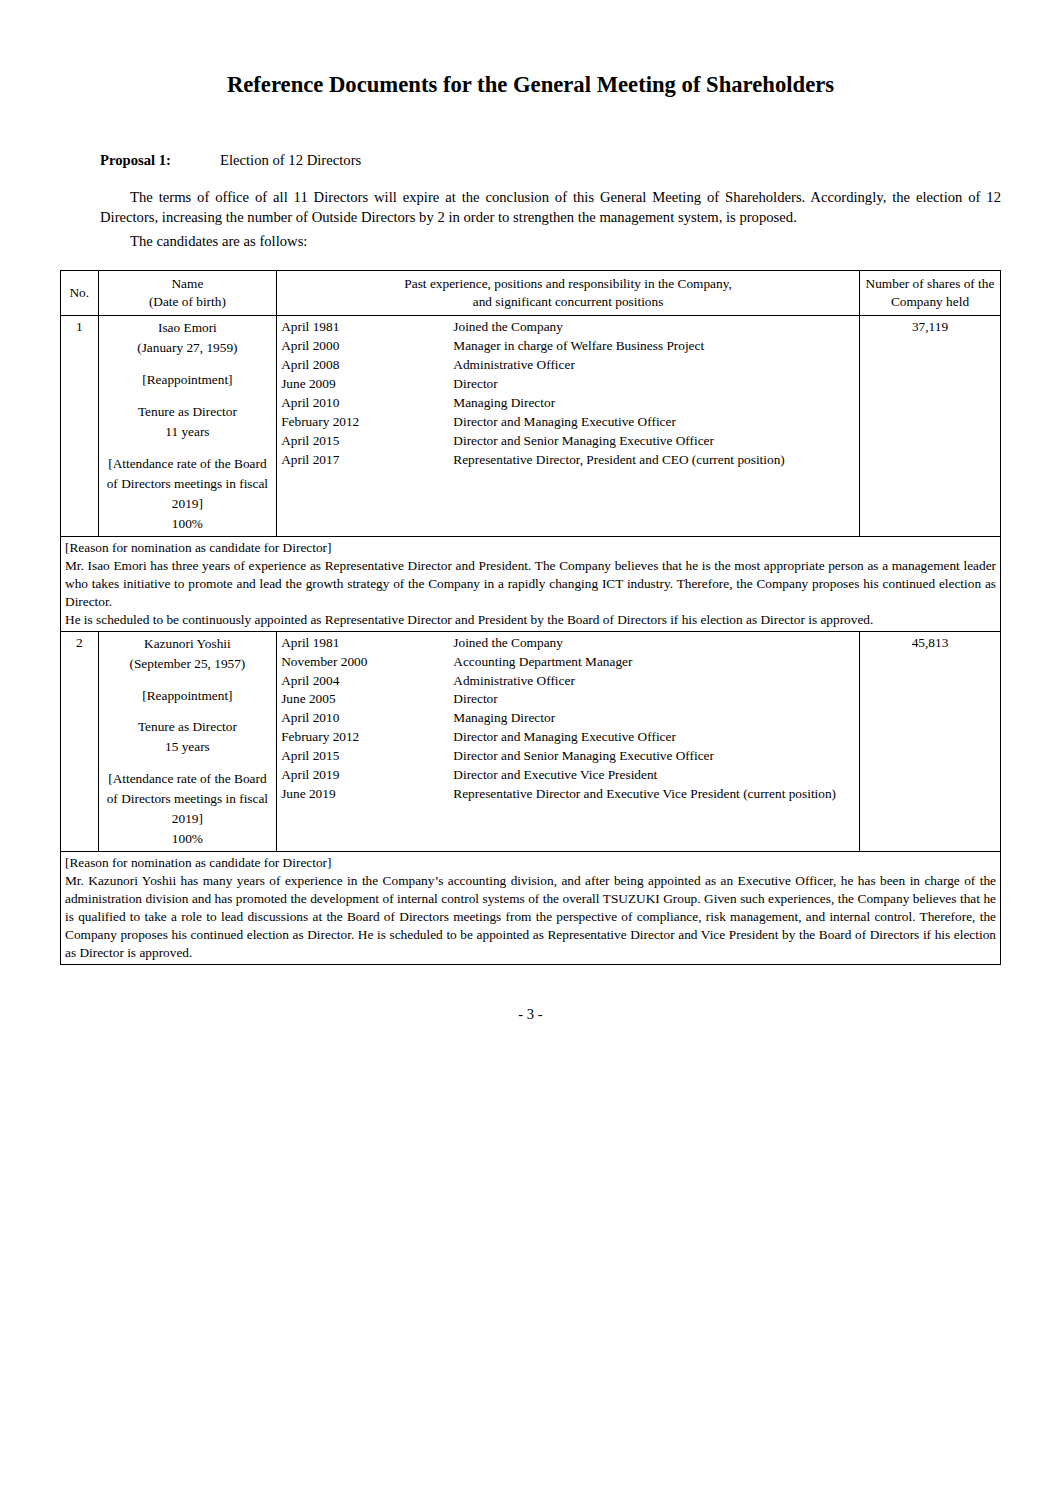Reference Documents for the General Meeting of Shareholders
Proposal 1: Election of 12 Directors
The terms of office of all 11 Directors will expire at the conclusion of this General Meeting of Shareholders. Accordingly, the election of 12 Directors, increasing the number of Outside Directors by 2 in order to strengthen the management system, is proposed.
The candidates are as follows:
| No. | Name (Date of birth) | Past experience, positions and responsibility in the Company, and significant concurrent positions | Number of shares of the Company held |
| --- | --- | --- | --- |
| 1 | Isao Emori (January 27, 1959) [Reappointment] Tenure as Director 11 years [Attendance rate of the Board of Directors meetings in fiscal 2019] 100% | / April 1981 / Joined the Company / / April 2000 / Manager in charge of Welfare Business Project / / April 2008 / Administrative Officer / / June 2009 / Director / / April 2010 / Managing Director / / February 2012 / Director and Managing Executive Officer / / April 2015 / Director and Senior Managing Executive Officer / / April 2017 / Representative Director, President and CEO (current position) / | 37,119 |
| [Reason for nomination as candidate for Director] Mr. Isao Emori has three years of experience as Representative Director and President. The Company believes that he is the most appropriate person as a management leader who takes initiative to promote and lead the growth strategy of the Company in a rapidly changing ICT industry. Therefore, the Company proposes his continued election as Director. He is scheduled to be continuously appointed as Representative Director and President by the Board of Directors if his election as Director is approved. |
| 2 | Kazunori Yoshii (September 25, 1957) [Reappointment] Tenure as Director 15 years [Attendance rate of the Board of Directors meetings in fiscal 2019] 100% | / April 1981 / Joined the Company / / November 2000 / Accounting Department Manager / / April 2004 / Administrative Officer / / June 2005 / Director / / April 2010 / Managing Director / / February 2012 / Director and Managing Executive Officer / / April 2015 / Director and Senior Managing Executive Officer / / April 2019 / Director and Executive Vice President / / June 2019 / Representative Director and Executive Vice President (current position) / | 45,813 |
| [Reason for nomination as candidate for Director] Mr. Kazunori Yoshii has many years of experience in the Company’s accounting division, and after being appointed as an Executive Officer, he has been in charge of the administration division and has promoted the development of internal control systems of the overall TSUZUKI Group. Given such experiences, the Company believes that he is qualified to take a role to lead discussions at the Board of Directors meetings from the perspective of compliance, risk management, and internal control. Therefore, the Company proposes his continued election as Director. He is scheduled to be appointed as Representative Director and Vice President by the Board of Directors if his election as Director is approved. |
- 3 -